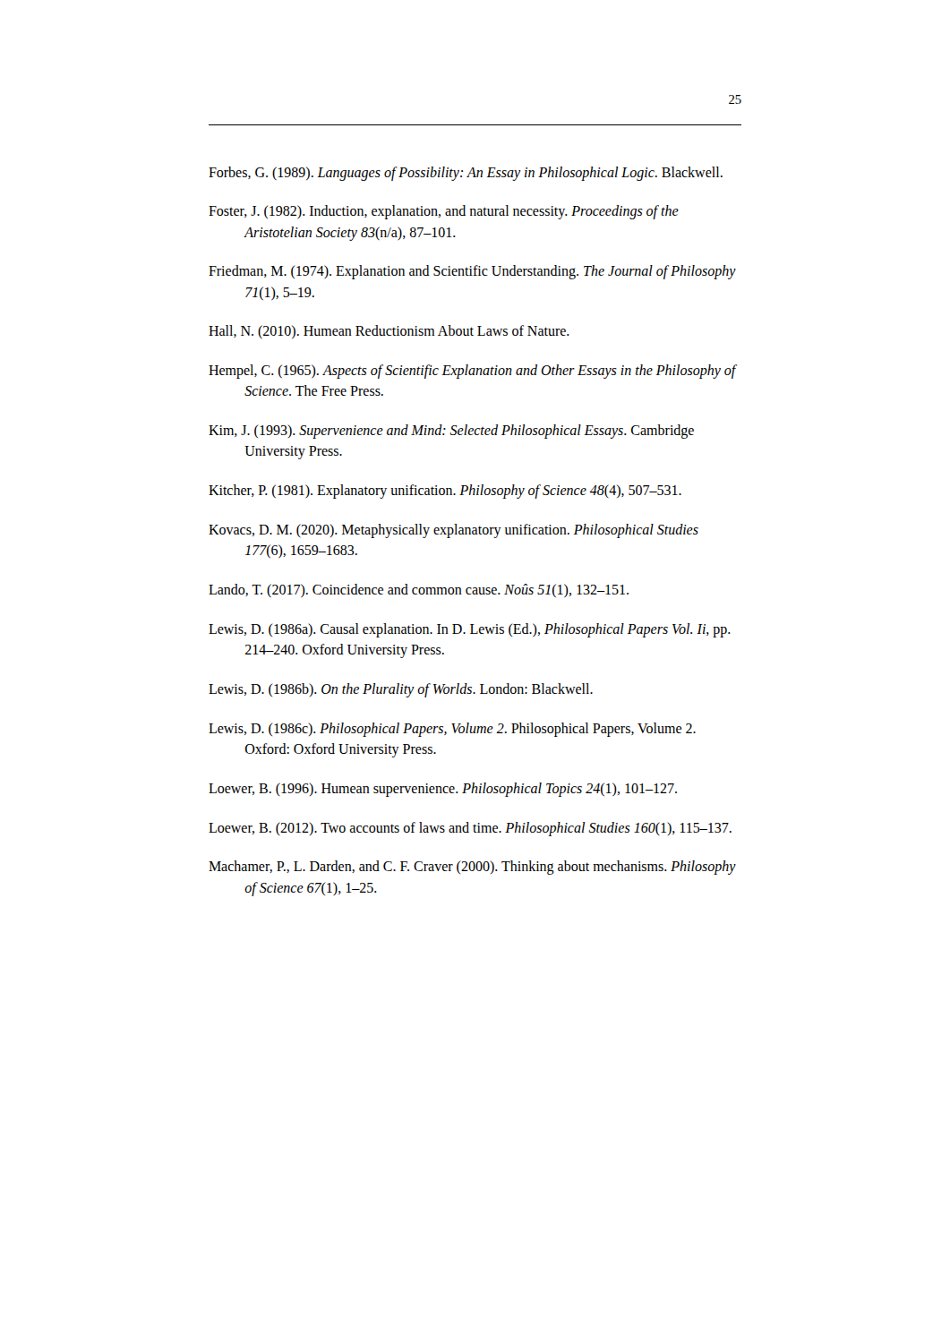25
Forbes, G. (1989). Languages of Possibility: An Essay in Philosophical Logic. Blackwell.
Foster, J. (1982). Induction, explanation, and natural necessity. Proceedings of the Aristotelian Society 83(n/a), 87–101.
Friedman, M. (1974). Explanation and Scientific Understanding. The Journal of Philosophy 71(1), 5–19.
Hall, N. (2010). Humean Reductionism About Laws of Nature.
Hempel, C. (1965). Aspects of Scientific Explanation and Other Essays in the Philosophy of Science. The Free Press.
Kim, J. (1993). Supervenience and Mind: Selected Philosophical Essays. Cambridge University Press.
Kitcher, P. (1981). Explanatory unification. Philosophy of Science 48(4), 507–531.
Kovacs, D. M. (2020). Metaphysically explanatory unification. Philosophical Studies 177(6), 1659–1683.
Lando, T. (2017). Coincidence and common cause. Noûs 51(1), 132–151.
Lewis, D. (1986a). Causal explanation. In D. Lewis (Ed.), Philosophical Papers Vol. Ii, pp. 214–240. Oxford University Press.
Lewis, D. (1986b). On the Plurality of Worlds. London: Blackwell.
Lewis, D. (1986c). Philosophical Papers, Volume 2. Philosophical Papers, Volume 2. Oxford: Oxford University Press.
Loewer, B. (1996). Humean supervenience. Philosophical Topics 24(1), 101–127.
Loewer, B. (2012). Two accounts of laws and time. Philosophical Studies 160(1), 115–137.
Machamer, P., L. Darden, and C. F. Craver (2000). Thinking about mechanisms. Philosophy of Science 67(1), 1–25.